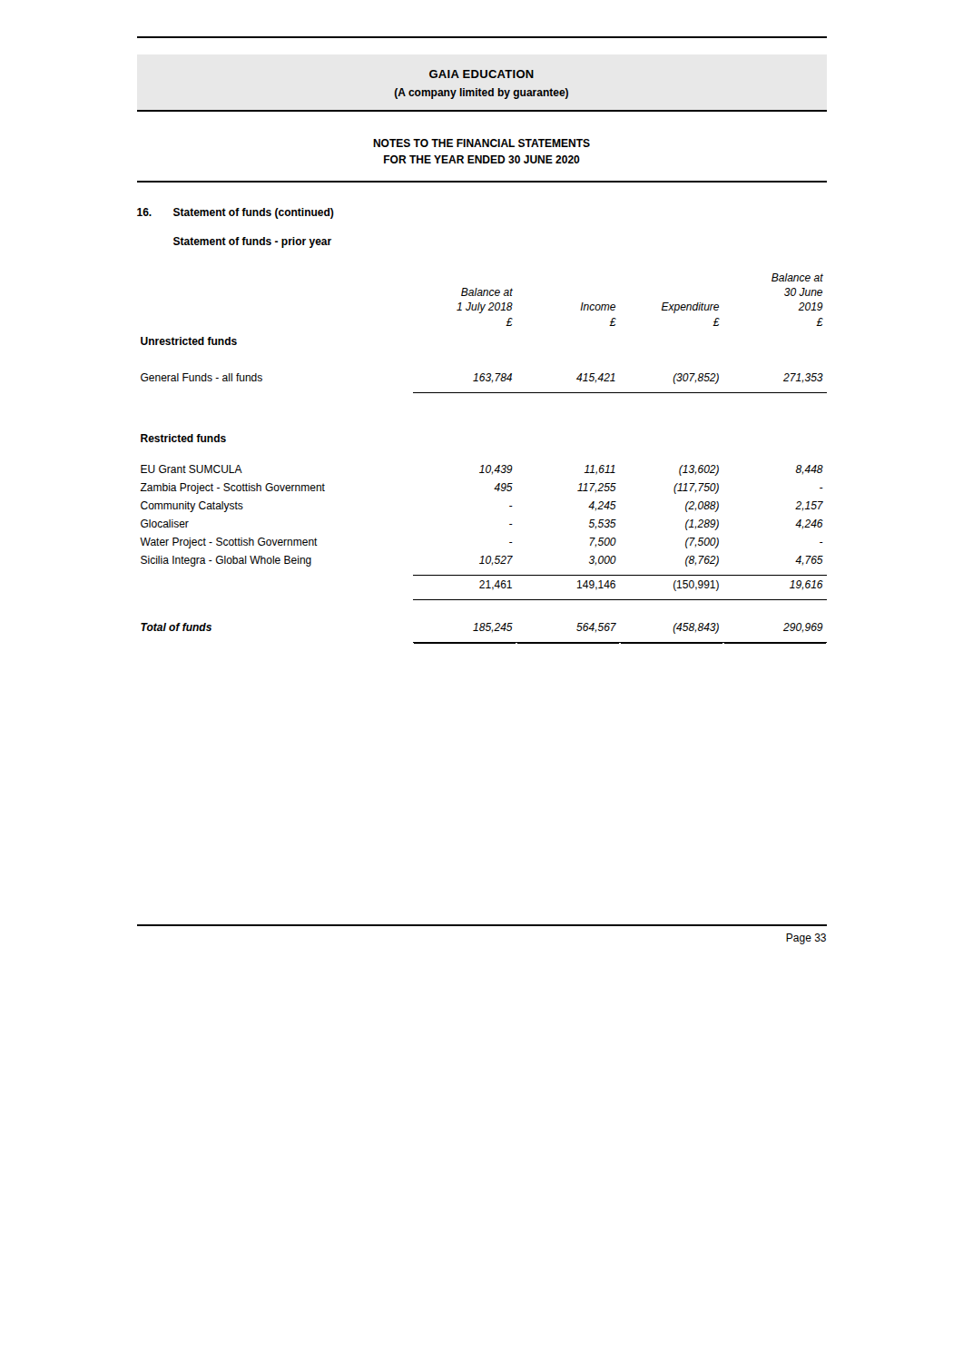GAIA EDUCATION
(A company limited by guarantee)
NOTES TO THE FINANCIAL STATEMENTS
FOR THE YEAR ENDED 30 JUNE 2020
16. Statement of funds (continued)
Statement of funds - prior year
| | Balance at 1 July 2018 £ | Income £ | Expenditure £ | Balance at 30 June 2019 £ |
| Unrestricted funds | | | | |
| General Funds - all funds | 163,784 | 415,421 | (307,852) | 271,353 |
| Restricted funds | | | | |
| EU Grant SUMCULA | 10,439 | 11,611 | (13,602) | 8,448 |
| Zambia Project - Scottish Government | 495 | 117,255 | (117,750) | - |
| Community Catalysts | - | 4,245 | (2,088) | 2,157 |
| Glocaliser | - | 5,535 | (1,289) | 4,246 |
| Water Project - Scottish Government | - | 7,500 | (7,500) | - |
| Sicilia Integra - Global Whole Being | 10,527 | 3,000 | (8,762) | 4,765 |
| | 21,461 | 149,146 | (150,991) | 19,616 |
| Total of funds | 185,245 | 564,567 | (458,843) | 290,969 |
Page 33